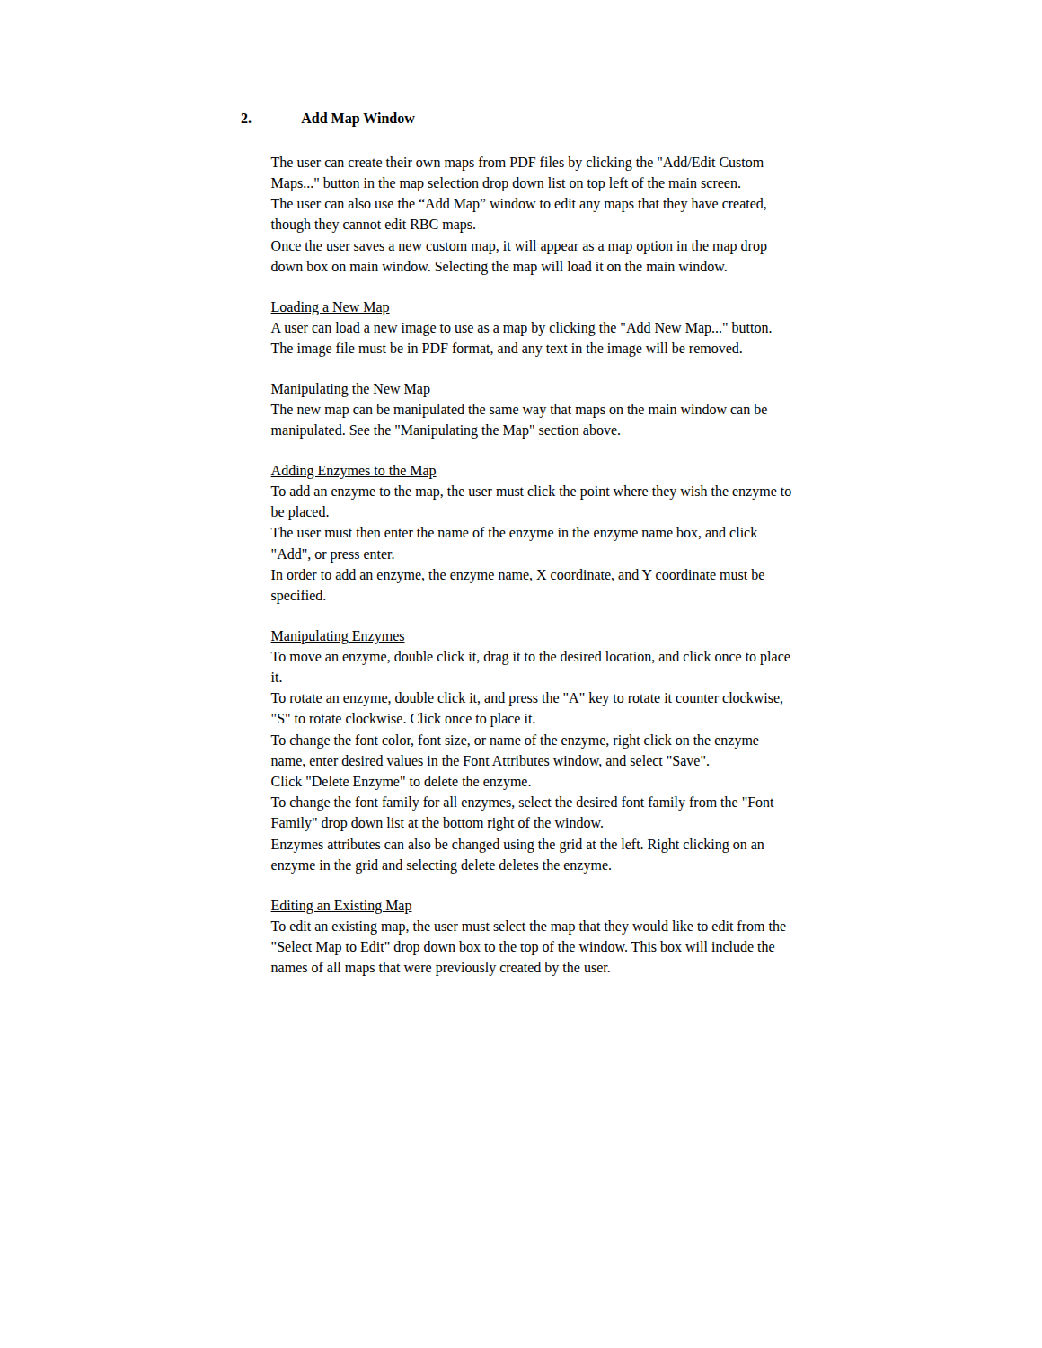2. Add Map Window
The user can create their own maps from PDF files by clicking the "Add/Edit Custom Maps..." button in the map selection drop down list on top left of the main screen.
The user can also use the “Add Map” window to edit any maps that they have created, though they cannot edit RBC maps.
Once the user saves a new custom map, it will appear as a map option in the map drop down box on main window. Selecting the map will load it on the main window.
Loading a New Map
A user can load a new image to use as a map by clicking the "Add New Map..." button. The image file must be in PDF format, and any text in the image will be removed.
Manipulating the New Map
The new map can be manipulated the same way that maps on the main window can be manipulated. See the "Manipulating the Map" section above.
Adding Enzymes to the Map
To add an enzyme to the map, the user must click the point where they wish the enzyme to be placed.
The user must then enter the name of the enzyme in the enzyme name box, and click "Add", or press enter.
In order to add an enzyme, the enzyme name, X coordinate, and Y coordinate must be specified.
Manipulating Enzymes
To move an enzyme, double click it, drag it to the desired location, and click once to place it.
To rotate an enzyme, double click it, and press the "A" key to rotate it counter clockwise, "S" to rotate clockwise. Click once to place it.
To change the font color, font size, or name of the enzyme, right click on the enzyme name, enter desired values in the Font Attributes window, and select "Save".
Click "Delete Enzyme" to delete the enzyme.
To change the font family for all enzymes, select the desired font family from the "Font Family" drop down list at the bottom right of the window.
Enzymes attributes can also be changed using the grid at the left. Right clicking on an enzyme in the grid and selecting delete deletes the enzyme.
Editing an Existing Map
To edit an existing map, the user must select the map that they would like to edit from the "Select Map to Edit" drop down box to the top of the window. This box will include the names of all maps that were previously created by the user.